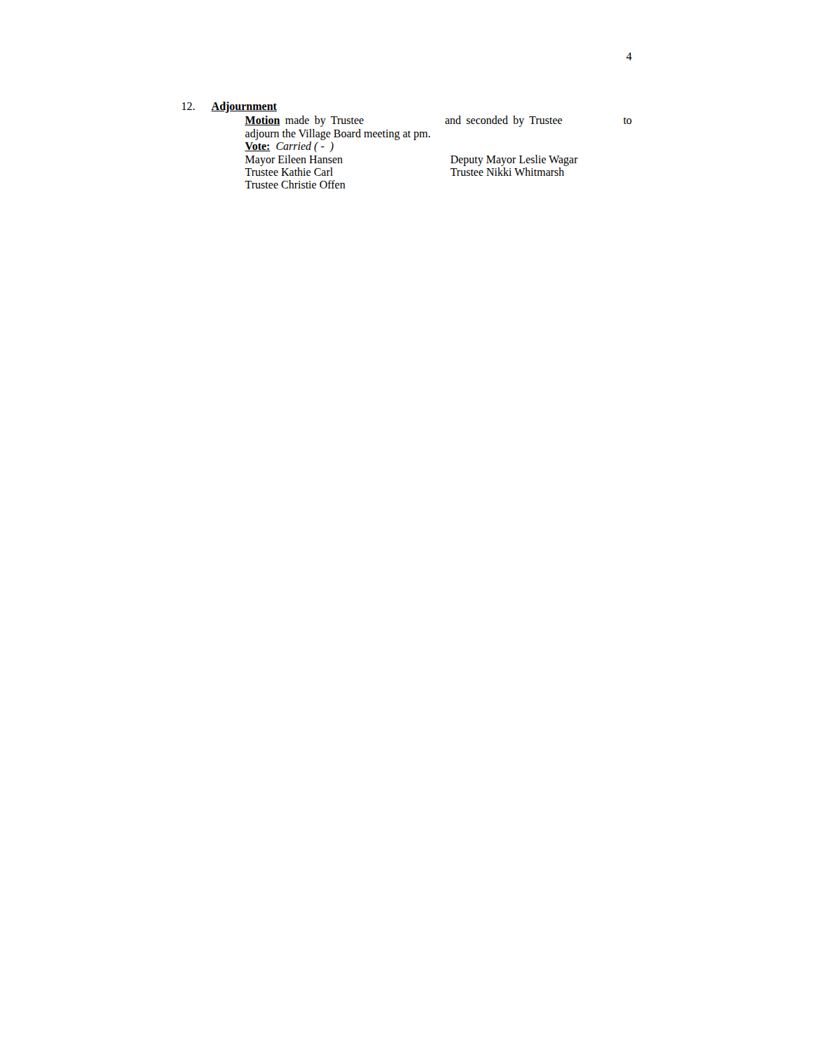4
12.
Adjournment
Motion made by Trustee and seconded by Trustee to adjourn the Village Board meeting at pm.
Vote: Carried ( - )
| Mayor Eileen Hansen | Deputy Mayor Leslie Wagar |
| Trustee Kathie Carl | Trustee Nikki Whitmarsh |
| Trustee Christie Offen | |